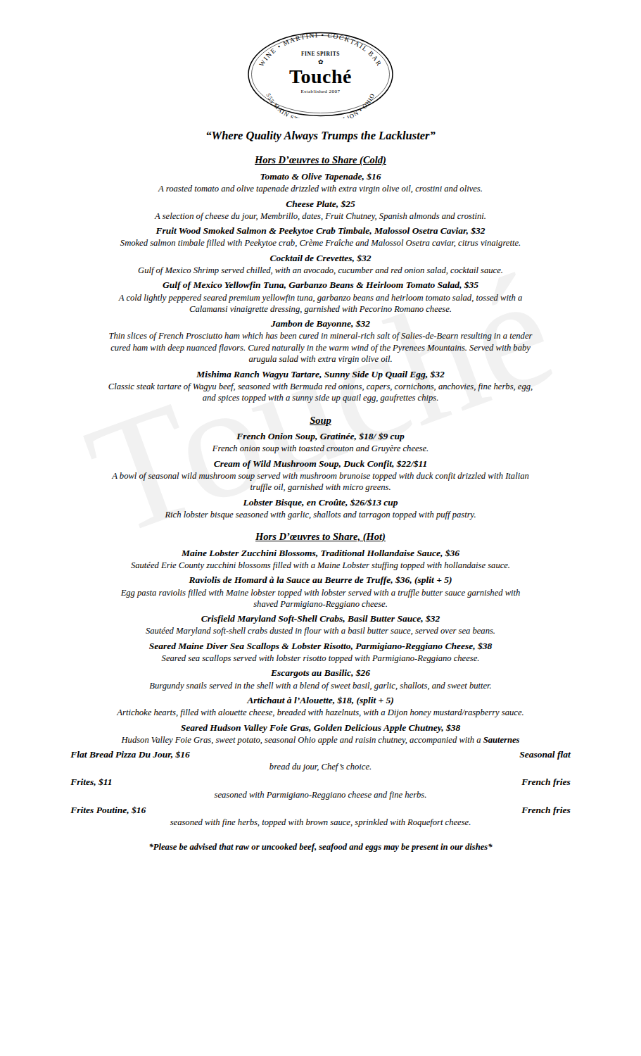Touché
WINE • MARTINI • COCKTAIL BAR 555 MAIN STREET • VERMILION • OHIO FINE SPIRITS ✿ Touché Established 2007
“Where Quality Always Trumps the Lackluster”
Hors D’œuvres to Share (Cold)
Tomato & Olive Tapenade, $16
A roasted tomato and olive tapenade drizzled with extra virgin olive oil, crostini and olives.
Cheese Plate, $25
A selection of cheese du jour, Membrillo, dates, Fruit Chutney, Spanish almonds and crostini.
Fruit Wood Smoked Salmon & Peekytoe Crab Timbale, Malossol Osetra Caviar, $32
Smoked salmon timbale filled with Peekytoe crab, Crème Fraîche and Malossol Osetra caviar, citrus vinaigrette.
Cocktail de Crevettes, $32
Gulf of Mexico Shrimp served chilled, with an avocado, cucumber and red onion salad, cocktail sauce.
Gulf of Mexico Yellowfin Tuna, Garbanzo Beans & Heirloom Tomato Salad, $35
A cold lightly peppered seared premium yellowfin tuna, garbanzo beans and heirloom tomato salad, tossed with a Calamansi vinaigrette dressing, garnished with Pecorino Romano cheese.
Jambon de Bayonne, $32
Thin slices of French Prosciutto ham which has been cured in mineral-rich salt of Salies-de-Bearn resulting in a tender cured ham with deep nuanced flavors. Cured naturally in the warm wind of the Pyrenees Mountains. Served with baby arugula salad with extra virgin olive oil.
Mishima Ranch Wagyu Tartare, Sunny Side Up Quail Egg, $32
Classic steak tartare of Wagyu beef, seasoned with Bermuda red onions, capers, cornichons, anchovies, fine herbs, egg, and spices topped with a sunny side up quail egg, gaufrettes chips.
Soup
French Onion Soup, Gratinée, $18/ $9 cup
French onion soup with toasted crouton and Gruyère cheese.
Cream of Wild Mushroom Soup, Duck Confit, $22/$11
A bowl of seasonal wild mushroom soup served with mushroom brunoise topped with duck confit drizzled with Italian truffle oil, garnished with micro greens.
Lobster Bisque, en Croûte, $26/$13 cup
Rich lobster bisque seasoned with garlic, shallots and tarragon topped with puff pastry.
Hors D’œuvres to Share, (Hot)
Maine Lobster Zucchini Blossoms, Traditional Hollandaise Sauce, $36
Sautéed Erie County zucchini blossoms filled with a Maine Lobster stuffing topped with hollandaise sauce.
Raviolis de Homard à la Sauce au Beurre de Truffe, $36, (split + 5)
Egg pasta raviolis filled with Maine lobster topped with lobster served with a truffle butter sauce garnished with shaved Parmigiano-Reggiano cheese.
Crisfield Maryland Soft-Shell Crabs, Basil Butter Sauce, $32
Sautéed Maryland soft-shell crabs dusted in flour with a basil butter sauce, served over sea beans.
Seared Maine Diver Sea Scallops & Lobster Risotto, Parmigiano-Reggiano Cheese, $38
Seared sea scallops served with lobster risotto topped with Parmigiano-Reggiano cheese.
Escargots au Basilic, $26
Burgundy snails served in the shell with a blend of sweet basil, garlic, shallots, and sweet butter.
Artichaut à l’Alouette, $18, (split + 5)
Artichoke hearts, filled with alouette cheese, breaded with hazelnuts, with a Dijon honey mustard/raspberry sauce.
Seared Hudson Valley Foie Gras, Golden Delicious Apple Chutney, $38
Hudson Valley Foie Gras, sweet potato, seasonal Ohio apple and raisin chutney, accompanied with a Sauternes
Flat Bread Pizza Du Jour, $16 Seasonal flat
bread du jour, Chef’s choice.
Frites, $11 French fries
seasoned with Parmigiano-Reggiano cheese and fine herbs.
Frites Poutine, $16 French fries
seasoned with fine herbs, topped with brown sauce, sprinkled with Roquefort cheese.
*Please be advised that raw or uncooked beef, seafood and eggs may be present in our dishes*